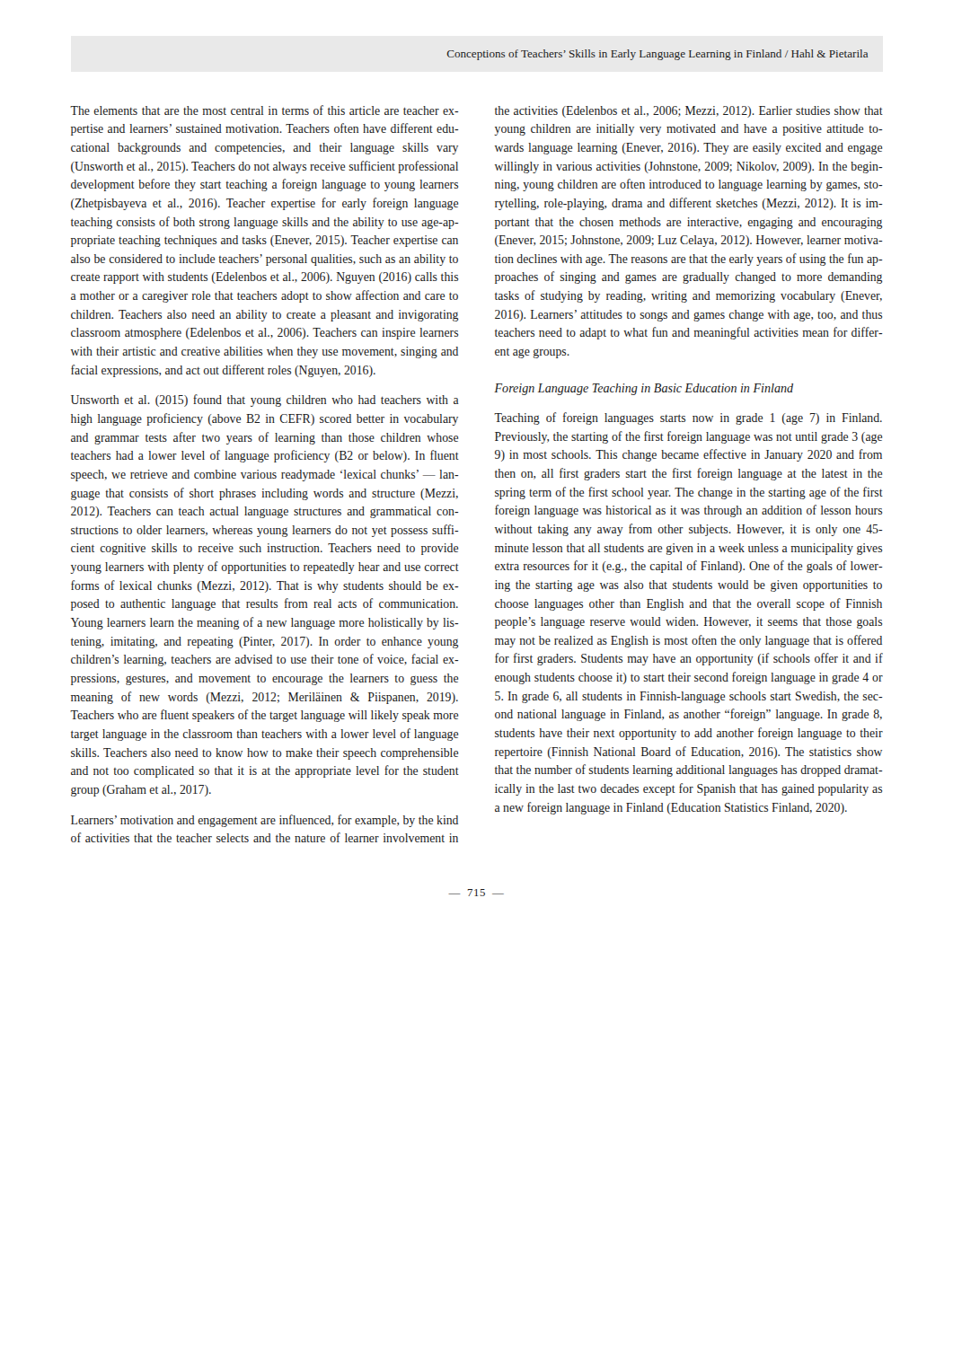Conceptions of Teachers’ Skills in Early Language Learning in Finland / Hahl & Pietarila
The elements that are the most central in terms of this article are teacher expertise and learners’ sustained motivation. Teachers often have different educational backgrounds and competencies, and their language skills vary (Unsworth et al., 2015). Teachers do not always receive sufficient professional development before they start teaching a foreign language to young learners (Zhetpisbayeva et al., 2016). Teacher expertise for early foreign language teaching consists of both strong language skills and the ability to use age-appropriate teaching techniques and tasks (Enever, 2015). Teacher expertise can also be considered to include teachers’ personal qualities, such as an ability to create rapport with students (Edelenbos et al., 2006). Nguyen (2016) calls this a mother or a caregiver role that teachers adopt to show affection and care to children. Teachers also need an ability to create a pleasant and invigorating classroom atmosphere (Edelenbos et al., 2006). Teachers can inspire learners with their artistic and creative abilities when they use movement, singing and facial expressions, and act out different roles (Nguyen, 2016).
Unsworth et al. (2015) found that young children who had teachers with a high language proficiency (above B2 in CEFR) scored better in vocabulary and grammar tests after two years of learning than those children whose teachers had a lower level of language proficiency (B2 or below). In fluent speech, we retrieve and combine various readymade ‘lexical chunks’ — language that consists of short phrases including words and structure (Mezzi, 2012). Teachers can teach actual language structures and grammatical constructions to older learners, whereas young learners do not yet possess sufficient cognitive skills to receive such instruction. Teachers need to provide young learners with plenty of opportunities to repeatedly hear and use correct forms of lexical chunks (Mezzi, 2012). That is why students should be exposed to authentic language that results from real acts of communication. Young learners learn the meaning of a new language more holistically by listening, imitating, and repeating (Pinter, 2017). In order to enhance young children’s learning, teachers are advised to use their tone of voice, facial expressions, gestures, and movement to encourage the learners to guess the meaning of new words (Mezzi, 2012; Meriläinen & Piispanen, 2019). Teachers who are fluent speakers of the target language will likely speak more target language in the classroom than teachers with a lower level of language skills. Teachers also need to know how to make their speech comprehensible and not too complicated so that it is at the appropriate level for the student group (Graham et al., 2017).
Learners’ motivation and engagement are influenced, for example, by the kind of activities that the teacher selects and the nature of learner involvement in the activities (Edelenbos et al., 2006; Mezzi, 2012). Earlier studies show that young children are initially very motivated and have a positive attitude towards language learning (Enever, 2016). They are easily excited and engage willingly in various activities (Johnstone, 2009; Nikolov, 2009). In the beginning, young children are often introduced to language learning by games, storytelling, role-playing, drama and different sketches (Mezzi, 2012). It is important that the chosen methods are interactive, engaging and encouraging (Enever, 2015; Johnstone, 2009; Luz Celaya, 2012). However, learner motivation declines with age. The reasons are that the early years of using the fun approaches of singing and games are gradually changed to more demanding tasks of studying by reading, writing and memorizing vocabulary (Enever, 2016). Learners’ attitudes to songs and games change with age, too, and thus teachers need to adapt to what fun and meaningful activities mean for different age groups.
Foreign Language Teaching in Basic Education in Finland
Teaching of foreign languages starts now in grade 1 (age 7) in Finland. Previously, the starting of the first foreign language was not until grade 3 (age 9) in most schools. This change became effective in January 2020 and from then on, all first graders start the first foreign language at the latest in the spring term of the first school year. The change in the starting age of the first foreign language was historical as it was through an addition of lesson hours without taking any away from other subjects. However, it is only one 45-minute lesson that all students are given in a week unless a municipality gives extra resources for it (e.g., the capital of Finland). One of the goals of lowering the starting age was also that students would be given opportunities to choose languages other than English and that the overall scope of Finnish people’s language reserve would widen. However, it seems that those goals may not be realized as English is most often the only language that is offered for first graders. Students may have an opportunity (if schools offer it and if enough students choose it) to start their second foreign language in grade 4 or 5. In grade 6, all students in Finnish-language schools start Swedish, the second national language in Finland, as another “foreign” language. In grade 8, students have their next opportunity to add another foreign language to their repertoire (Finnish National Board of Education, 2016). The statistics show that the number of students learning additional languages has dropped dramatically in the last two decades except for Spanish that has gained popularity as a new foreign language in Finland (Education Statistics Finland, 2020).
715